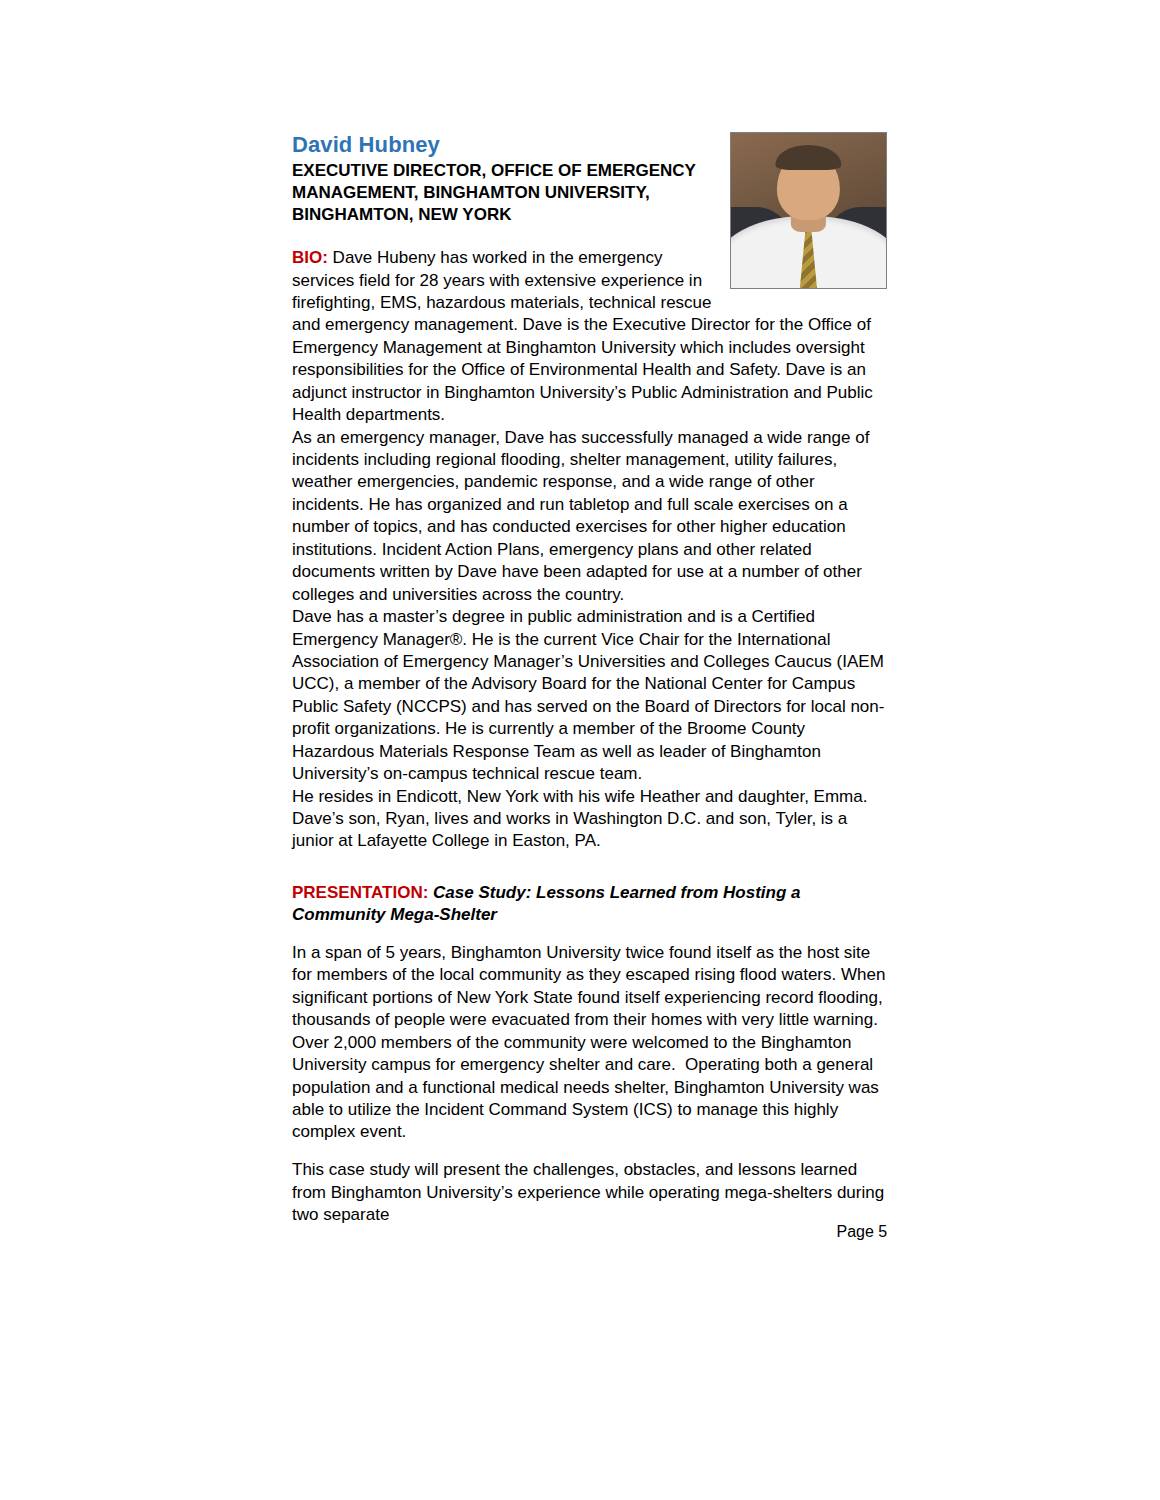David Hubney
EXECUTIVE DIRECTOR, OFFICE OF EMERGENCY
MANAGEMENT, BINGHAMTON UNIVERSITY,
BINGHAMTON, NEW YORK
BIO: Dave Hubeny has worked in the emergency services field for 28 years with extensive experience in firefighting, EMS, hazardous materials, technical rescue and emergency management. Dave is the Executive Director for the Office of Emergency Management at Binghamton University which includes oversight responsibilities for the Office of Environmental Health and Safety. Dave is an adjunct instructor in Binghamton University’s Public Administration and Public Health departments.
As an emergency manager, Dave has successfully managed a wide range of incidents including regional flooding, shelter management, utility failures, weather emergencies, pandemic response, and a wide range of other incidents. He has organized and run tabletop and full scale exercises on a number of topics, and has conducted exercises for other higher education institutions. Incident Action Plans, emergency plans and other related documents written by Dave have been adapted for use at a number of other colleges and universities across the country.
Dave has a master’s degree in public administration and is a Certified Emergency Manager®. He is the current Vice Chair for the International Association of Emergency Manager’s Universities and Colleges Caucus (IAEM UCC), a member of the Advisory Board for the National Center for Campus Public Safety (NCCPS) and has served on the Board of Directors for local non-profit organizations. He is currently a member of the Broome County Hazardous Materials Response Team as well as leader of Binghamton University’s on-campus technical rescue team.
He resides in Endicott, New York with his wife Heather and daughter, Emma. Dave’s son, Ryan, lives and works in Washington D.C. and son, Tyler, is a junior at Lafayette College in Easton, PA.
PRESENTATION: Case Study: Lessons Learned from Hosting a Community Mega-Shelter
In a span of 5 years, Binghamton University twice found itself as the host site for members of the local community as they escaped rising flood waters. When significant portions of New York State found itself experiencing record flooding, thousands of people were evacuated from their homes with very little warning. Over 2,000 members of the community were welcomed to the Binghamton University campus for emergency shelter and care. Operating both a general population and a functional medical needs shelter, Binghamton University was able to utilize the Incident Command System (ICS) to manage this highly complex event.
This case study will present the challenges, obstacles, and lessons learned from Binghamton University’s experience while operating mega-shelters during two separate
Page 5